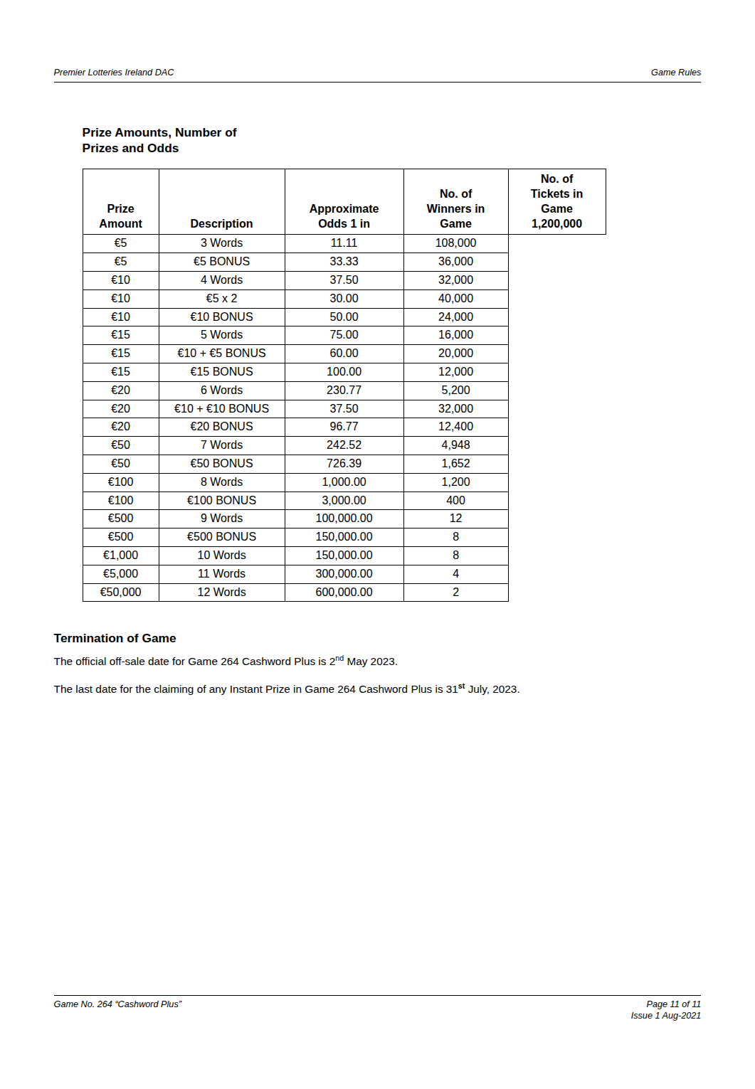Premier Lotteries Ireland DAC Game Rules
Prize Amounts, Number of
Prizes and Odds
| Prize Amount | Description | Approximate Odds 1 in | No. of Winners in Game | No. of Tickets in Game 1,200,000 |
| --- | --- | --- | --- | --- |
| €5 | 3 Words | 11.11 | 108,000 | |
| €5 | €5 BONUS | 33.33 | 36,000 |
| €10 | 4 Words | 37.50 | 32,000 |
| €10 | €5 x 2 | 30.00 | 40,000 |
| €10 | €10 BONUS | 50.00 | 24,000 |
| €15 | 5 Words | 75.00 | 16,000 |
| €15 | €10 + €5 BONUS | 60.00 | 20,000 |
| €15 | €15 BONUS | 100.00 | 12,000 |
| €20 | 6 Words | 230.77 | 5,200 |
| €20 | €10 + €10 BONUS | 37.50 | 32,000 |
| €20 | €20 BONUS | 96.77 | 12,400 |
| €50 | 7 Words | 242.52 | 4,948 |
| €50 | €50 BONUS | 726.39 | 1,652 |
| €100 | 8 Words | 1,000.00 | 1,200 |
| €100 | €100 BONUS | 3,000.00 | 400 |
| €500 | 9 Words | 100,000.00 | 12 |
| €500 | €500 BONUS | 150,000.00 | 8 |
| €1,000 | 10 Words | 150,000.00 | 8 |
| €5,000 | 11 Words | 300,000.00 | 4 |
| €50,000 | 12 Words | 600,000.00 | 2 | |
Termination of Game
The official off-sale date for Game 264 Cashword Plus is 2nd May 2023.
The last date for the claiming of any Instant Prize in Game 264 Cashword Plus is 31st July, 2023.
Game No. 264 “Cashword Plus” Page 11 of 11
Issue 1 Aug-2021